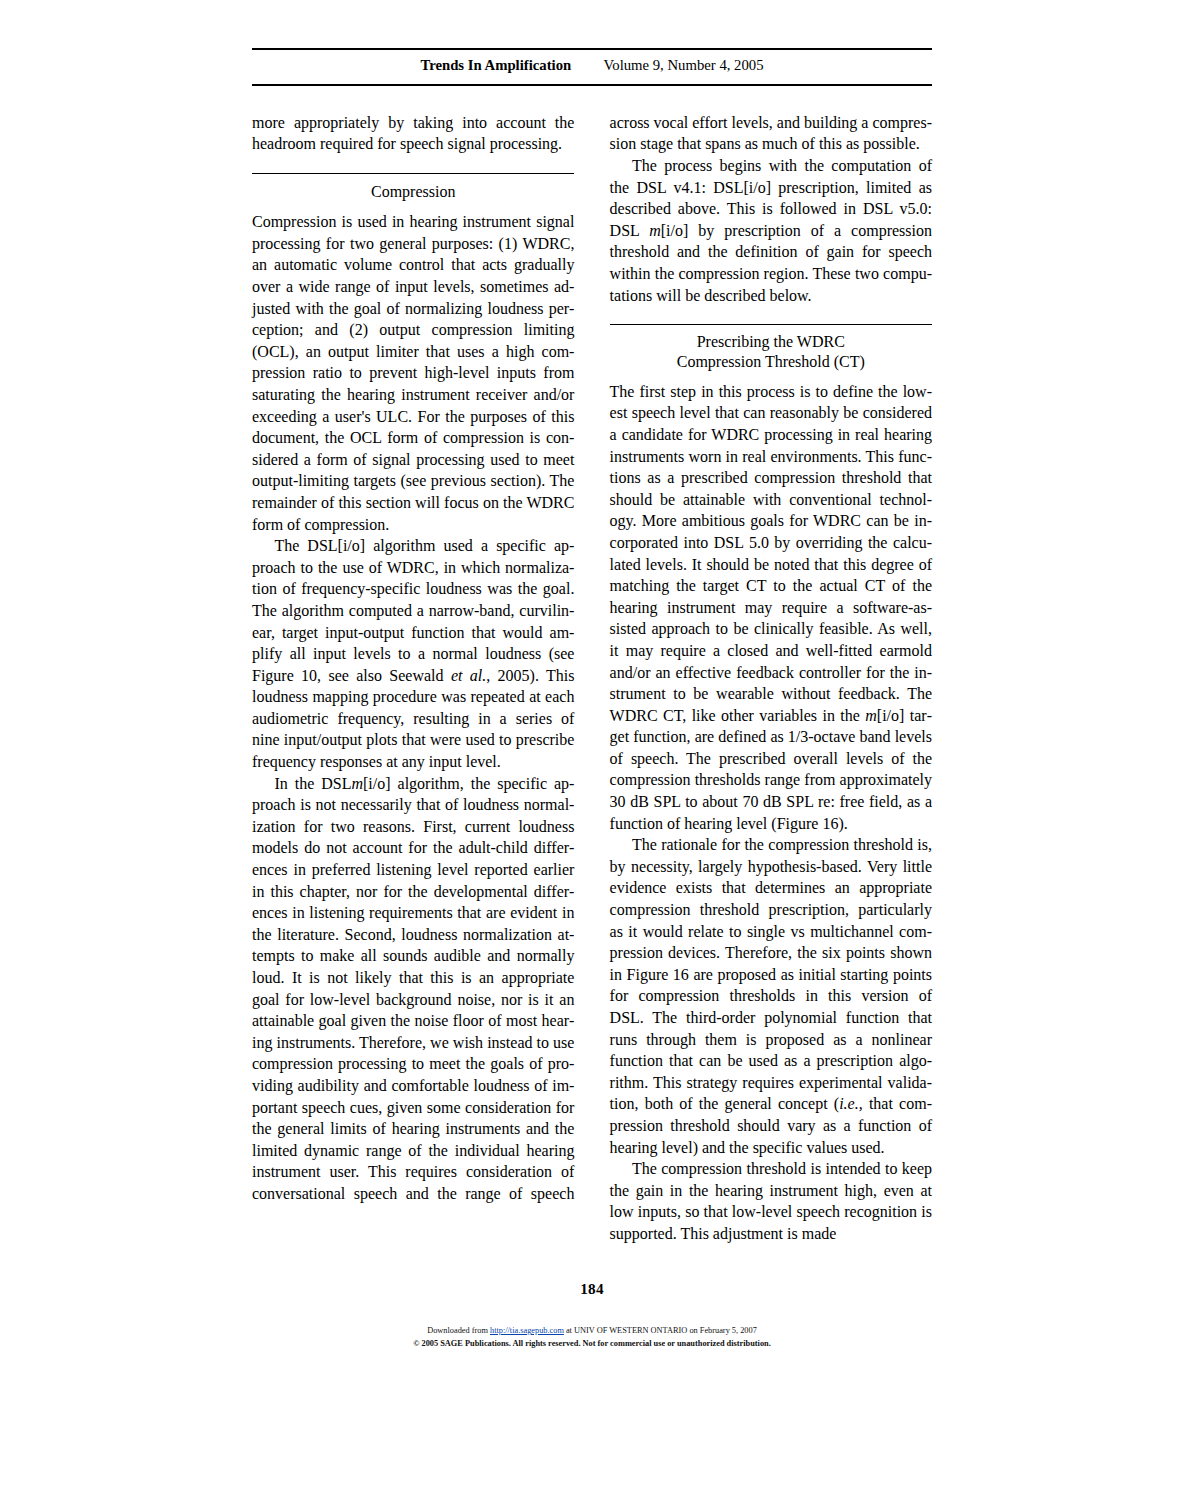Trends In Amplification Volume 9, Number 4, 2005
more appropriately by taking into account the headroom required for speech signal processing.
Compression
Compression is used in hearing instrument signal processing for two general purposes: (1) WDRC, an automatic volume control that acts gradually over a wide range of input levels, sometimes adjusted with the goal of normalizing loudness perception; and (2) output compression limiting (OCL), an output limiter that uses a high compression ratio to prevent high-level inputs from saturating the hearing instrument receiver and/or exceeding a user's ULC. For the purposes of this document, the OCL form of compression is considered a form of signal processing used to meet output-limiting targets (see previous section). The remainder of this section will focus on the WDRC form of compression.
The DSL[i/o] algorithm used a specific approach to the use of WDRC, in which normalization of frequency-specific loudness was the goal. The algorithm computed a narrow-band, curvilinear, target input-output function that would amplify all input levels to a normal loudness (see Figure 10, see also Seewald et al., 2005). This loudness mapping procedure was repeated at each audiometric frequency, resulting in a series of nine input/output plots that were used to prescribe frequency responses at any input level.
In the DSLm[i/o] algorithm, the specific approach is not necessarily that of loudness normalization for two reasons. First, current loudness models do not account for the adult-child differences in preferred listening level reported earlier in this chapter, nor for the developmental differences in listening requirements that are evident in the literature. Second, loudness normalization attempts to make all sounds audible and normally loud. It is not likely that this is an appropriate goal for low-level background noise, nor is it an attainable goal given the noise floor of most hearing instruments. Therefore, we wish instead to use compression processing to meet the goals of providing audibility and comfortable loudness of important speech cues, given some consideration for the general limits of hearing instruments and the limited dynamic range of the individual hearing instrument user. This requires consideration of conversational speech and the range of speech across vocal effort levels, and building a compression stage that spans as much of this as possible.
The process begins with the computation of the DSL v4.1: DSL[i/o] prescription, limited as described above. This is followed in DSL v5.0: DSL m[i/o] by prescription of a compression threshold and the definition of gain for speech within the compression region. These two computations will be described below.
Prescribing the WDRC
Compression Threshold (CT)
The first step in this process is to define the lowest speech level that can reasonably be considered a candidate for WDRC processing in real hearing instruments worn in real environments. This functions as a prescribed compression threshold that should be attainable with conventional technology. More ambitious goals for WDRC can be incorporated into DSL 5.0 by overriding the calculated levels. It should be noted that this degree of matching the target CT to the actual CT of the hearing instrument may require a software-assisted approach to be clinically feasible. As well, it may require a closed and well-fitted earmold and/or an effective feedback controller for the instrument to be wearable without feedback. The WDRC CT, like other variables in the m[i/o] target function, are defined as 1/3-octave band levels of speech. The prescribed overall levels of the compression thresholds range from approximately 30 dB SPL to about 70 dB SPL re: free field, as a function of hearing level (Figure 16).
The rationale for the compression threshold is, by necessity, largely hypothesis-based. Very little evidence exists that determines an appropriate compression threshold prescription, particularly as it would relate to single vs multichannel compression devices. Therefore, the six points shown in Figure 16 are proposed as initial starting points for compression thresholds in this version of DSL. The third-order polynomial function that runs through them is proposed as a nonlinear function that can be used as a prescription algorithm. This strategy requires experimental validation, both of the general concept (i.e., that compression threshold should vary as a function of hearing level) and the specific values used.
The compression threshold is intended to keep the gain in the hearing instrument high, even at low inputs, so that low-level speech recognition is supported. This adjustment is made
184
Downloaded from http://tia.sagepub.com at UNIV OF WESTERN ONTARIO on February 5, 2007
© 2005 SAGE Publications. All rights reserved. Not for commercial use or unauthorized distribution.